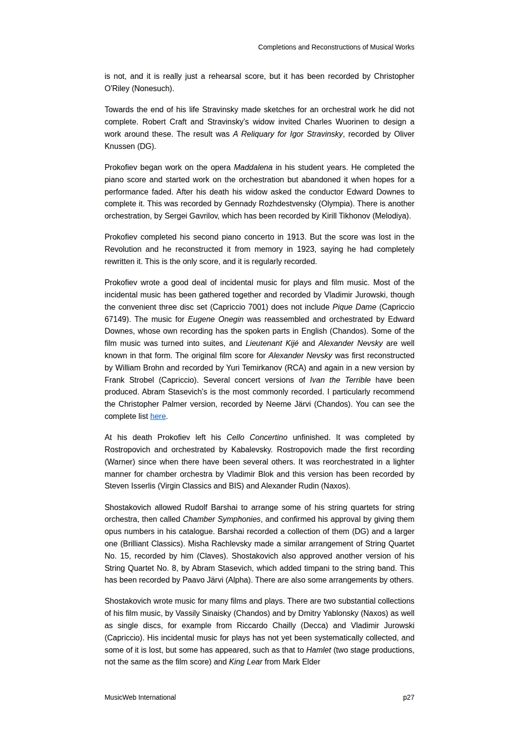Completions and Reconstructions of Musical Works
is not, and it is really just a rehearsal score, but it has been recorded by Christopher O'Riley (Nonesuch).
Towards the end of his life Stravinsky made sketches for an orchestral work he did not complete. Robert Craft and Stravinsky's widow invited Charles Wuorinen to design a work around these. The result was A Reliquary for Igor Stravinsky, recorded by Oliver Knussen (DG).
Prokofiev began work on the opera Maddalena in his student years. He completed the piano score and started work on the orchestration but abandoned it when hopes for a performance faded. After his death his widow asked the conductor Edward Downes to complete it. This was recorded by Gennady Rozhdestvensky (Olympia). There is another orchestration, by Sergei Gavrilov, which has been recorded by Kirill Tikhonov (Melodiya).
Prokofiev completed his second piano concerto in 1913. But the score was lost in the Revolution and he reconstructed it from memory in 1923, saying he had completely rewritten it. This is the only score, and it is regularly recorded.
Prokofiev wrote a good deal of incidental music for plays and film music. Most of the incidental music has been gathered together and recorded by Vladimir Jurowski, though the convenient three disc set (Capriccio 7001) does not include Pique Dame (Capriccio 67149). The music for Eugene Onegin was reassembled and orchestrated by Edward Downes, whose own recording has the spoken parts in English (Chandos). Some of the film music was turned into suites, and Lieutenant Kijé and Alexander Nevsky are well known in that form. The original film score for Alexander Nevsky was first reconstructed by William Brohn and recorded by Yuri Temirkanov (RCA) and again in a new version by Frank Strobel (Capriccio). Several concert versions of Ivan the Terrible have been produced. Abram Stasevich's is the most commonly recorded. I particularly recommend the Christopher Palmer version, recorded by Neeme Järvi (Chandos). You can see the complete list here.
At his death Prokofiev left his Cello Concertino unfinished. It was completed by Rostropovich and orchestrated by Kabalevsky. Rostropovich made the first recording (Warner) since when there have been several others. It was reorchestrated in a lighter manner for chamber orchestra by Vladimir Blok and this version has been recorded by Steven Isserlis (Virgin Classics and BIS) and Alexander Rudin (Naxos).
Shostakovich allowed Rudolf Barshai to arrange some of his string quartets for string orchestra, then called Chamber Symphonies, and confirmed his approval by giving them opus numbers in his catalogue. Barshai recorded a collection of them (DG) and a larger one (Brilliant Classics). Misha Rachlevsky made a similar arrangement of String Quartet No. 15, recorded by him (Claves). Shostakovich also approved another version of his String Quartet No. 8, by Abram Stasevich, which added timpani to the string band. This has been recorded by Paavo Järvi (Alpha). There are also some arrangements by others.
Shostakovich wrote music for many films and plays. There are two substantial collections of his film music, by Vassily Sinaisky (Chandos) and by Dmitry Yablonsky (Naxos) as well as single discs, for example from Riccardo Chailly (Decca) and Vladimir Jurowski (Capriccio). His incidental music for plays has not yet been systematically collected, and some of it is lost, but some has appeared, such as that to Hamlet (two stage productions, not the same as the film score) and King Lear from Mark Elder
MusicWeb International p27